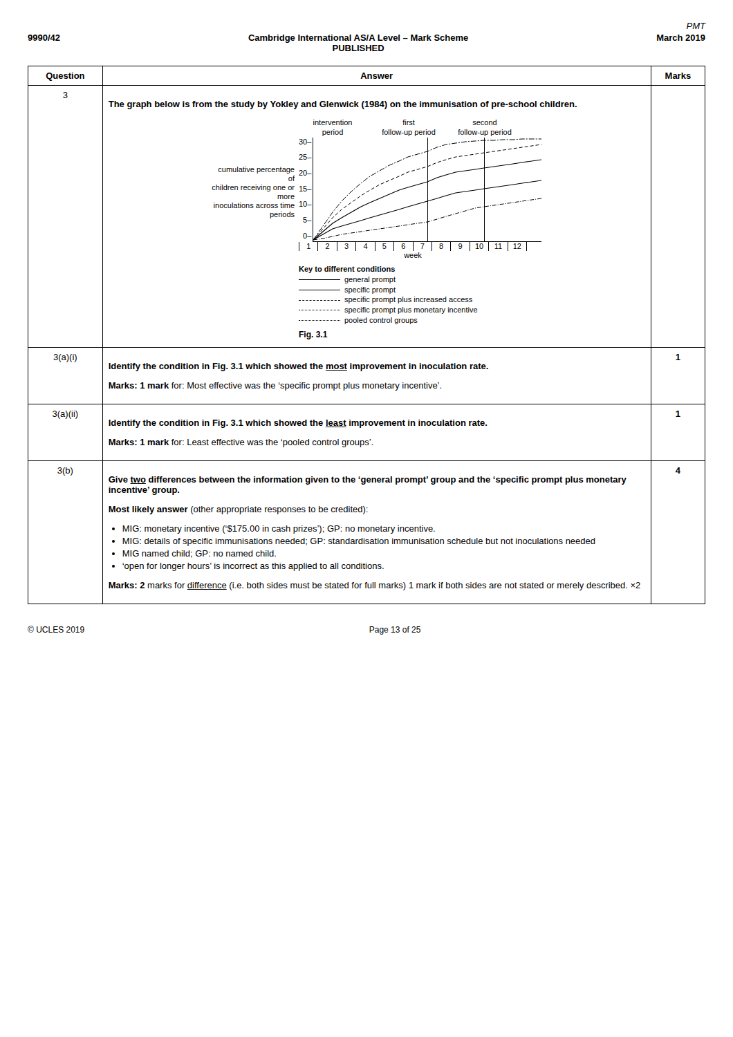PMT
9990/42
Cambridge International AS/A Level – Mark Scheme
PUBLISHED
March 2019
| Question | Answer | Marks |
| --- | --- | --- |
| 3 | The graph below is from the study by Yokley and Glenwick (1984) on the immunisation of pre-school children. intervention period first follow-up period second follow-up period cumulative percentage of children receiving one or more inoculations across time periods 30– 25– 20– 15– 10– 5– 0– 1 2 3 4 5 6 7 8 9 10 11 12 week Key to different conditions general prompt specific prompt specific prompt plus increased access specific prompt plus monetary incentive pooled control groups Fig. 3.1 | |
| 3(a)(i) | Identify the condition in Fig. 3.1 which showed the most improvement in inoculation rate. Marks: 1 mark for: Most effective was the ‘specific prompt plus monetary incentive’. | 1 |
| 3(a)(ii) | Identify the condition in Fig. 3.1 which showed the least improvement in inoculation rate. Marks: 1 mark for: Least effective was the ‘pooled control groups’. | 1 |
| 3(b) | Give two differences between the information given to the ‘general prompt’ group and the ‘specific prompt plus monetary incentive’ group. Most likely answer (other appropriate responses to be credited): MIG: monetary incentive (‘$175.00 in cash prizes’); GP: no monetary incentive. MIG: details of specific immunisations needed; GP: standardisation immunisation schedule but not inoculations needed MIG named child; GP: no named child. ‘open for longer hours’ is incorrect as this applied to all conditions. Marks: 2 marks for difference (i.e. both sides must be stated for full marks) 1 mark if both sides are not stated or merely described. ×2 | 4 |
© UCLES 2019
Page 13 of 25